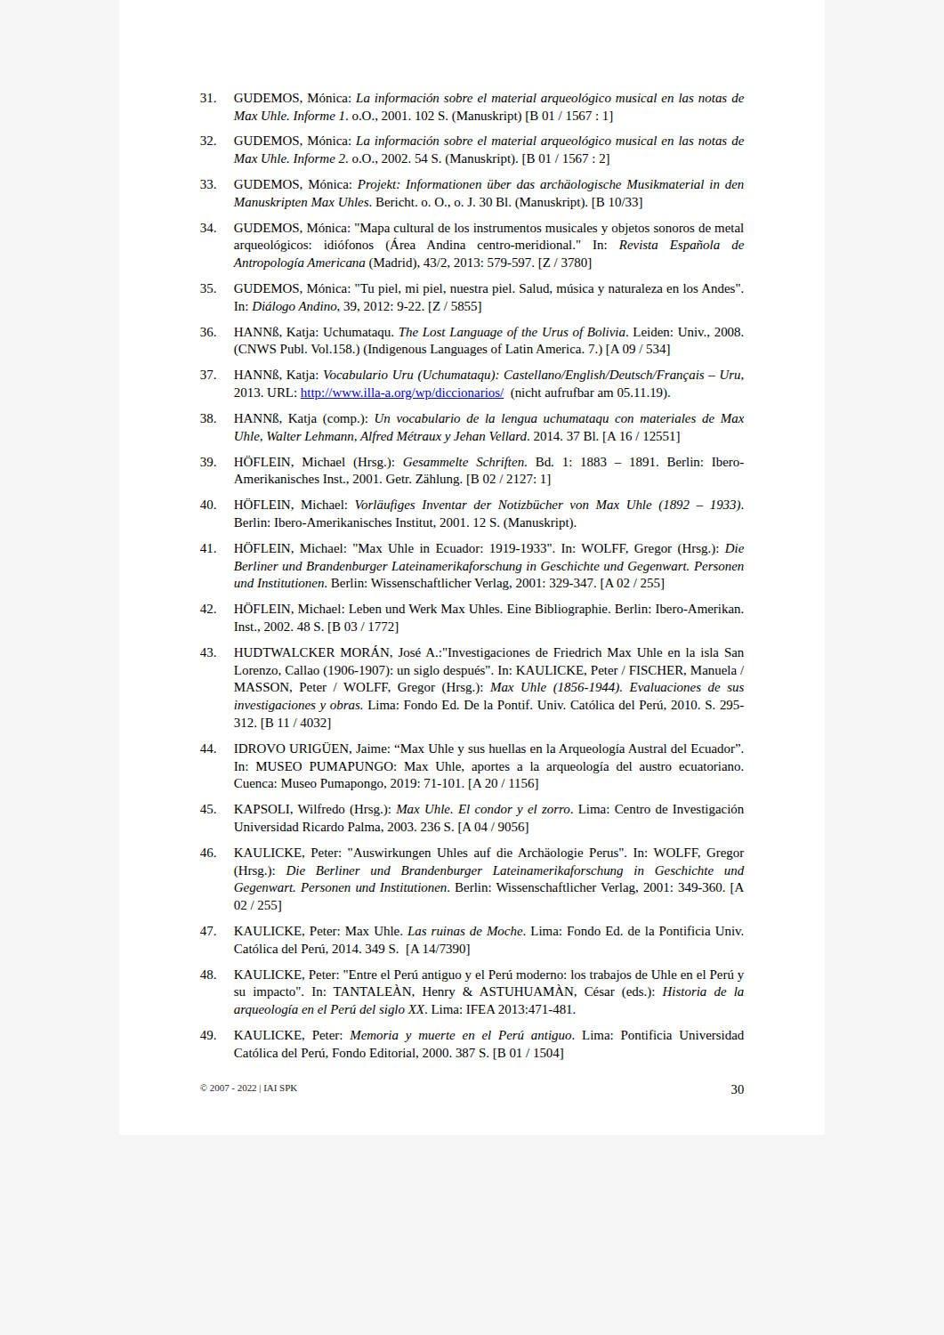31. GUDEMOS, Mónica: La información sobre el material arqueológico musical en las notas de Max Uhle. Informe 1. o.O., 2001. 102 S. (Manuskript) [B 01 / 1567 : 1]
32. GUDEMOS, Mónica: La información sobre el material arqueológico musical en las notas de Max Uhle. Informe 2. o.O., 2002. 54 S. (Manuskript). [B 01 / 1567 : 2]
33. GUDEMOS, Mónica: Projekt: Informationen über das archäologische Musikmaterial in den Manuskripten Max Uhles. Bericht. o. O., o. J. 30 Bl. (Manuskript). [B 10/33]
34. GUDEMOS, Mónica: "Mapa cultural de los instrumentos musicales y objetos sonoros de metal arqueológicos: idiófonos (Área Andina centro-meridional." In: Revista Española de Antropología Americana (Madrid), 43/2, 2013: 579-597. [Z / 3780]
35. GUDEMOS, Mónica: "Tu piel, mi piel, nuestra piel. Salud, música y naturaleza en los Andes". In: Diálogo Andino, 39, 2012: 9-22. [Z / 5855]
36. HANNß, Katja: Uchumataqu. The Lost Language of the Urus of Bolivia. Leiden: Univ., 2008. (CNWS Publ. Vol.158.) (Indigenous Languages of Latin America. 7.) [A 09 / 534]
37. HANNß, Katja: Vocabulario Uru (Uchumataqu): Castellano/English/Deutsch/Français – Uru, 2013. URL: http://www.illa-a.org/wp/diccionarios/ (nicht aufrufbar am 05.11.19).
38. HANNß, Katja (comp.): Un vocabulario de la lengua uchumataqu con materiales de Max Uhle, Walter Lehmann, Alfred Métraux y Jehan Vellard. 2014. 37 Bl. [A 16 / 12551]
39. HÖFLEIN, Michael (Hrsg.): Gesammelte Schriften. Bd. 1: 1883 – 1891. Berlin: Ibero-Amerikanisches Inst., 2001. Getr. Zählung. [B 02 / 2127: 1]
40. HÖFLEIN, Michael: Vorläufiges Inventar der Notizbücher von Max Uhle (1892 – 1933). Berlin: Ibero-Amerikanisches Institut, 2001. 12 S. (Manuskript).
41. HÖFLEIN, Michael: "Max Uhle in Ecuador: 1919-1933". In: WOLFF, Gregor (Hrsg.): Die Berliner und Brandenburger Lateinamerikaforschung in Geschichte und Gegenwart. Personen und Institutionen. Berlin: Wissenschaftlicher Verlag, 2001: 329-347. [A 02 / 255]
42. HÖFLEIN, Michael: Leben und Werk Max Uhles. Eine Bibliographie. Berlin: Ibero-Amerikan. Inst., 2002. 48 S. [B 03 / 1772]
43. HUDTWALCKER MORÁN, José A.:"Investigaciones de Friedrich Max Uhle en la isla San Lorenzo, Callao (1906-1907): un siglo después". In: KAULICKE, Peter / FISCHER, Manuela / MASSON, Peter / WOLFF, Gregor (Hrsg.): Max Uhle (1856-1944). Evaluaciones de sus investigaciones y obras. Lima: Fondo Ed. De la Pontif. Univ. Católica del Perú, 2010. S. 295-312. [B 11 / 4032]
44. IDROVO URIGÜEN, Jaime: “Max Uhle y sus huellas en la Arqueología Austral del Ecuador”. In: MUSEO PUMAPUNGO: Max Uhle, aportes a la arqueología del austro ecuatoriano. Cuenca: Museo Pumapongo, 2019: 71-101. [A 20 / 1156]
45. KAPSOLI, Wilfredo (Hrsg.): Max Uhle. El condor y el zorro. Lima: Centro de Investigación Universidad Ricardo Palma, 2003. 236 S. [A 04 / 9056]
46. KAULICKE, Peter: "Auswirkungen Uhles auf die Archäologie Perus". In: WOLFF, Gregor (Hrsg.): Die Berliner und Brandenburger Lateinamerikaforschung in Geschichte und Gegenwart. Personen und Institutionen. Berlin: Wissenschaftlicher Verlag, 2001: 349-360. [A 02 / 255]
47. KAULICKE, Peter: Max Uhle. Las ruinas de Moche. Lima: Fondo Ed. de la Pontificia Univ. Católica del Perú, 2014. 349 S. [A 14/7390]
48. KAULICKE, Peter: "Entre el Perú antiguo y el Perú moderno: los trabajos de Uhle en el Perú y su impacto". In: TANTALEÀN, Henry & ASTUHUAMÀN, César (eds.): Historia de la arqueología en el Perú del siglo XX. Lima: IFEA 2013:471-481.
49. KAULICKE, Peter: Memoria y muerte en el Perú antiguo. Lima: Pontificia Universidad Católica del Perú, Fondo Editorial, 2000. 387 S. [B 01 / 1504]
© 2007 - 2022 | IAI SPK 30